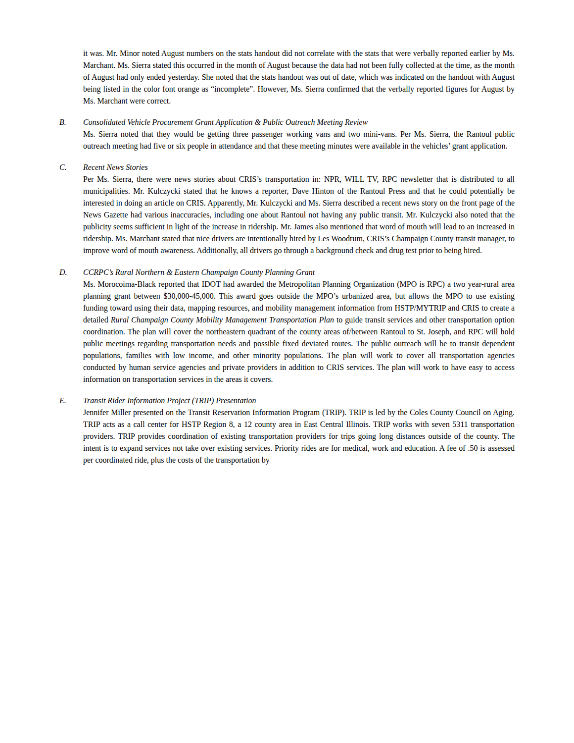it was. Mr. Minor noted August numbers on the stats handout did not correlate with the stats that were verbally reported earlier by Ms. Marchant. Ms. Sierra stated this occurred in the month of August because the data had not been fully collected at the time, as the month of August had only ended yesterday. She noted that the stats handout was out of date, which was indicated on the handout with August being listed in the color font orange as “incomplete”. However, Ms. Sierra confirmed that the verbally reported figures for August by Ms. Marchant were correct.
B.
Consolidated Vehicle Procurement Grant Application & Public Outreach Meeting Review
Ms. Sierra noted that they would be getting three passenger working vans and two mini-vans. Per Ms. Sierra, the Rantoul public outreach meeting had five or six people in attendance and that these meeting minutes were available in the vehicles’ grant application.
C.
Recent News Stories
Per Ms. Sierra, there were news stories about CRIS’s transportation in: NPR, WILL TV, RPC newsletter that is distributed to all municipalities. Mr. Kulczycki stated that he knows a reporter, Dave Hinton of the Rantoul Press and that he could potentially be interested in doing an article on CRIS. Apparently, Mr. Kulczycki and Ms. Sierra described a recent news story on the front page of the News Gazette had various inaccuracies, including one about Rantoul not having any public transit. Mr. Kulczycki also noted that the publicity seems sufficient in light of the increase in ridership. Mr. James also mentioned that word of mouth will lead to an increased in ridership. Ms. Marchant stated that nice drivers are intentionally hired by Les Woodrum, CRIS’s Champaign County transit manager, to improve word of mouth awareness. Additionally, all drivers go through a background check and drug test prior to being hired.
D.
CCRPC’s Rural Northern & Eastern Champaign County Planning Grant
Ms. Morocoima-Black reported that IDOT had awarded the Metropolitan Planning Organization (MPO is RPC) a two year-rural area planning grant between $30,000-45,000. This award goes outside the MPO’s urbanized area, but allows the MPO to use existing funding toward using their data, mapping resources, and mobility management information from HSTP/MYTRIP and CRIS to create a detailed Rural Champaign County Mobility Management Transportation Plan to guide transit services and other transportation option coordination. The plan will cover the northeastern quadrant of the county areas of/between Rantoul to St. Joseph, and RPC will hold public meetings regarding transportation needs and possible fixed deviated routes. The public outreach will be to transit dependent populations, families with low income, and other minority populations. The plan will work to cover all transportation agencies conducted by human service agencies and private providers in addition to CRIS services. The plan will work to have easy to access information on transportation services in the areas it covers.
E.
Transit Rider Information Project (TRIP) Presentation
Jennifer Miller presented on the Transit Reservation Information Program (TRIP). TRIP is led by the Coles County Council on Aging. TRIP acts as a call center for HSTP Region 8, a 12 county area in East Central Illinois. TRIP works with seven 5311 transportation providers. TRIP provides coordination of existing transportation providers for trips going long distances outside of the county. The intent is to expand services not take over existing services. Priority rides are for medical, work and education. A fee of .50 is assessed per coordinated ride, plus the costs of the transportation by